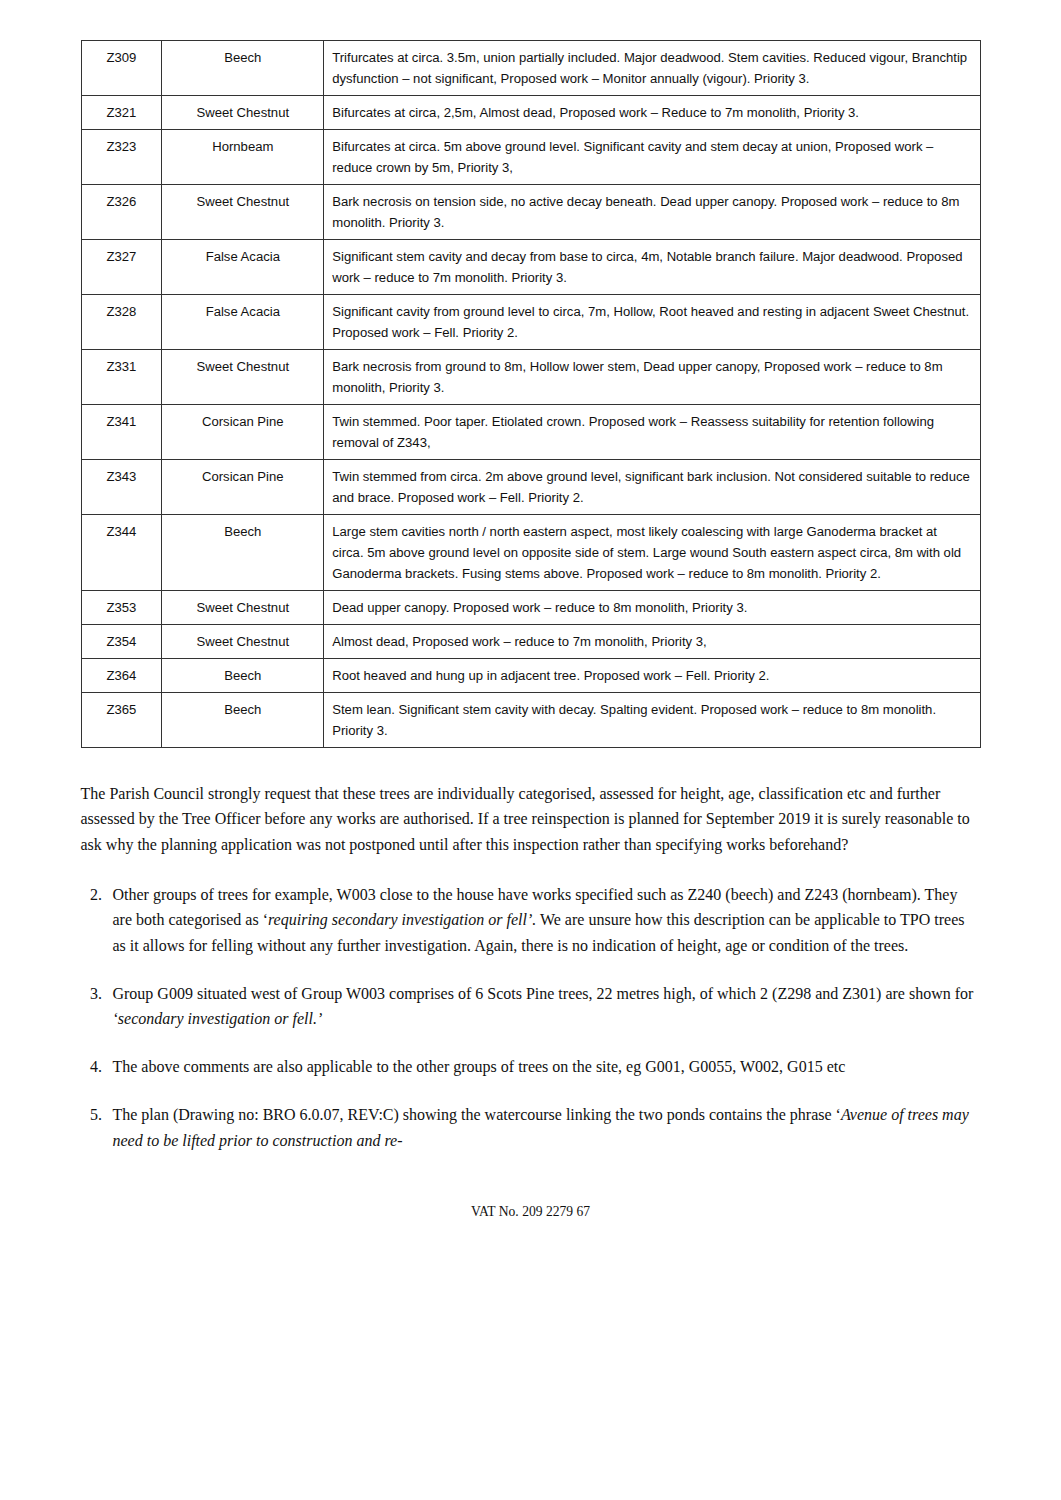| Z309 | Beech | Trifurcates at circa. 3.5m, union partially included. Major deadwood. Stem cavities. Reduced vigour, Branchtip dysfunction – not significant, Proposed work – Monitor annually (vigour). Priority 3. |
| Z321 | Sweet Chestnut | Bifurcates at circa, 2,5m, Almost dead, Proposed work – Reduce to 7m monolith, Priority 3. |
| Z323 | Hornbeam | Bifurcates at circa. 5m above ground level. Significant cavity and stem decay at union, Proposed work – reduce crown by 5m, Priority 3, |
| Z326 | Sweet Chestnut | Bark necrosis on tension side, no active decay beneath. Dead upper canopy. Proposed work – reduce to 8m monolith. Priority 3. |
| Z327 | False Acacia | Significant stem cavity and decay from base to circa, 4m, Notable branch failure. Major deadwood. Proposed work – reduce to 7m monolith. Priority 3. |
| Z328 | False Acacia | Significant cavity from ground level to circa, 7m, Hollow, Root heaved and resting in adjacent Sweet Chestnut. Proposed work – Fell. Priority 2. |
| Z331 | Sweet Chestnut | Bark necrosis from ground to 8m, Hollow lower stem, Dead upper canopy, Proposed work – reduce to 8m monolith, Priority 3. |
| Z341 | Corsican Pine | Twin stemmed. Poor taper. Etiolated crown. Proposed work – Reassess suitability for retention following removal of Z343, |
| Z343 | Corsican Pine | Twin stemmed from circa. 2m above ground level, significant bark inclusion. Not considered suitable to reduce and brace. Proposed work – Fell. Priority 2. |
| Z344 | Beech | Large stem cavities north / north eastern aspect, most likely coalescing with large Ganoderma bracket at circa. 5m above ground level on opposite side of stem. Large wound South eastern aspect circa, 8m with old Ganoderma brackets. Fusing stems above. Proposed work – reduce to 8m monolith. Priority 2. |
| Z353 | Sweet Chestnut | Dead upper canopy. Proposed work – reduce to 8m monolith, Priority 3. |
| Z354 | Sweet Chestnut | Almost dead, Proposed work – reduce to 7m monolith, Priority 3, |
| Z364 | Beech | Root heaved and hung up in adjacent tree. Proposed work – Fell. Priority 2. |
| Z365 | Beech | Stem lean. Significant stem cavity with decay. Spalting evident. Proposed work – reduce to 8m monolith. Priority 3. |
The Parish Council strongly request that these trees are individually categorised, assessed for height, age, classification etc and further assessed by the Tree Officer before any works are authorised. If a tree reinspection is planned for September 2019 it is surely reasonable to ask why the planning application was not postponed until after this inspection rather than specifying works beforehand?
Other groups of trees for example, W003 close to the house have works specified such as Z240 (beech) and Z243 (hornbeam). They are both categorised as ‘requiring secondary investigation or fell’. We are unsure how this description can be applicable to TPO trees as it allows for felling without any further investigation. Again, there is no indication of height, age or condition of the trees.
Group G009 situated west of Group W003 comprises of 6 Scots Pine trees, 22 metres high, of which 2 (Z298 and Z301) are shown for ‘secondary investigation or fell.’
The above comments are also applicable to the other groups of trees on the site, eg G001, G0055, W002, G015 etc
The plan (Drawing no: BRO 6.0.07, REV:C) showing the watercourse linking the two ponds contains the phrase ‘Avenue of trees may need to be lifted prior to construction and re-
VAT No. 209 2279 67